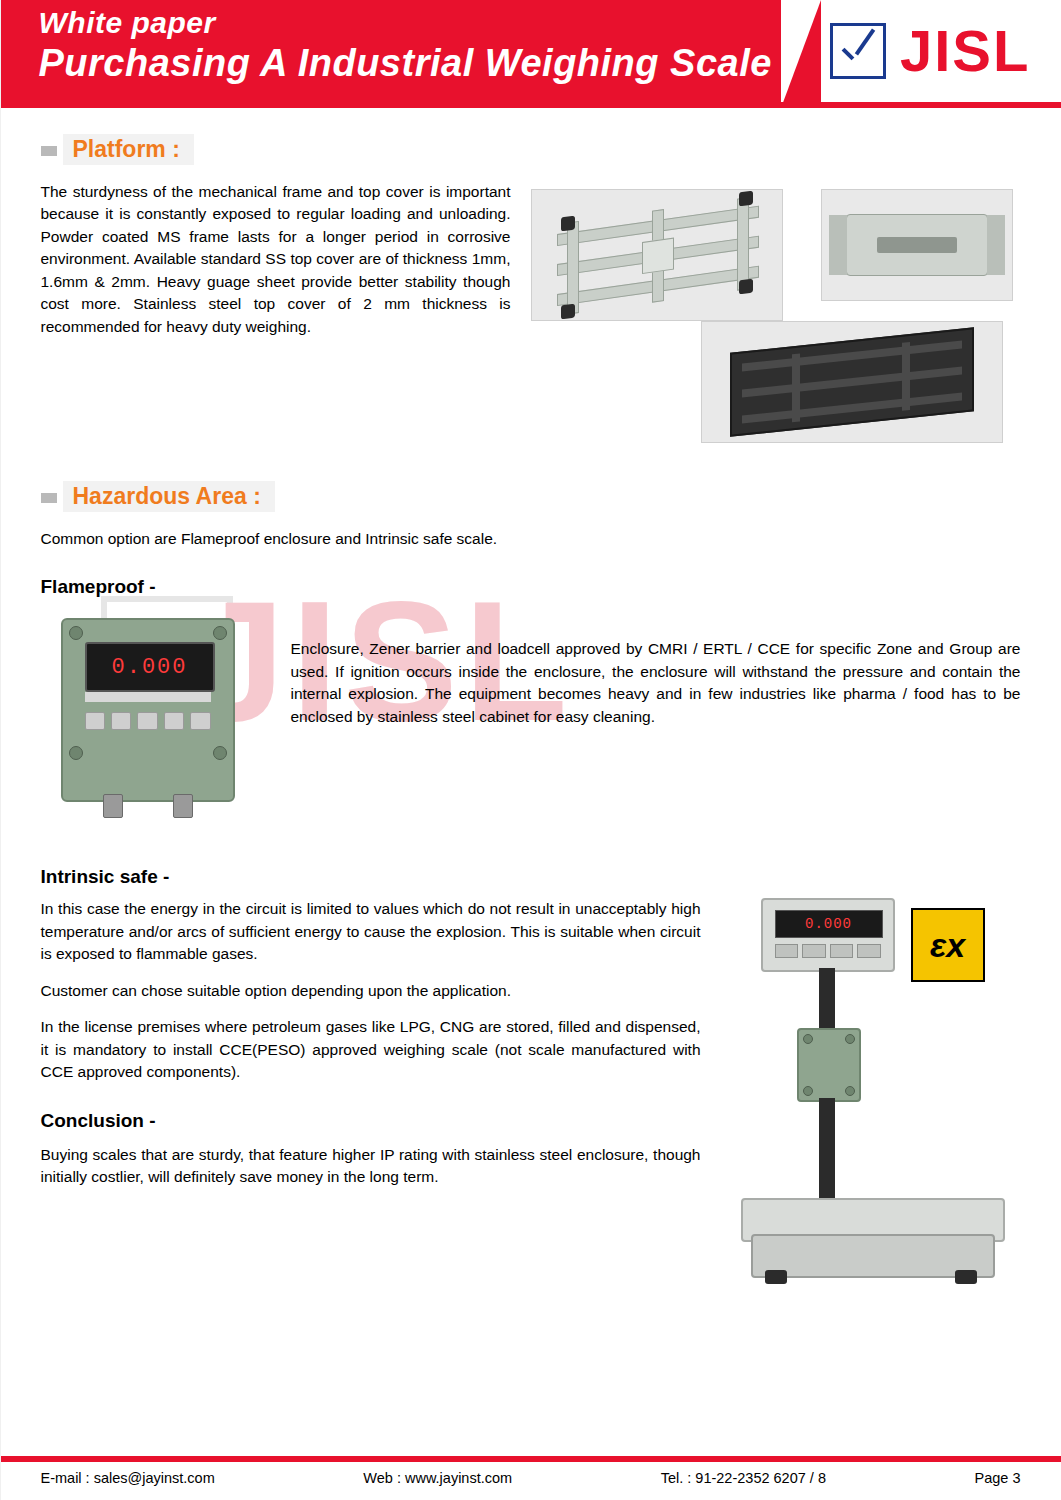White paper
Purchasing A Industrial Weighing Scale
JISL
Platform :
The sturdyness of the mechanical frame and top cover is important because it is constantly exposed to regular loading and unloading. Powder coated MS frame lasts for a longer period in corrosive environment. Available standard SS top cover are of thickness 1mm, 1.6mm & 2mm. Heavy guage sheet provide better stability though cost more. Stainless steel top cover of 2 mm thickness is recommended for heavy duty weighing.
Hazardous Area :
Common option are Flameproof enclosure and Intrinsic safe scale.
Flameproof -
JISL
0.000
Enclosure, Zener barrier and loadcell approved by CMRI / ERTL / CCE for specific Zone and Group are used. If ignition occurs inside the enclosure, the enclosure will withstand the pressure and contain the internal explosion. The equipment becomes heavy and in few industries like pharma / food has to be enclosed by stainless steel cabinet for easy cleaning.
Intrinsic safe -
In this case the energy in the circuit is limited to values which do not result in unacceptably high temperature and/or arcs of sufficient energy to cause the explosion. This is suitable when circuit is exposed to flammable gases.
Customer can chose suitable option depending upon the application.
In the license premises where petroleum gases like LPG, CNG are stored, filled and dispensed, it is mandatory to install CCE(PESO) approved weighing scale (not scale manufactured with CCE approved components).
Conclusion -
Buying scales that are sturdy, that feature higher IP rating with stainless steel enclosure, though initially costlier, will definitely save money in the long term.
0.000
εx
E-mail : sales@jayinst.com Web : www.jayinst.com Tel. : 91-22-2352 6207 / 8 Page 3